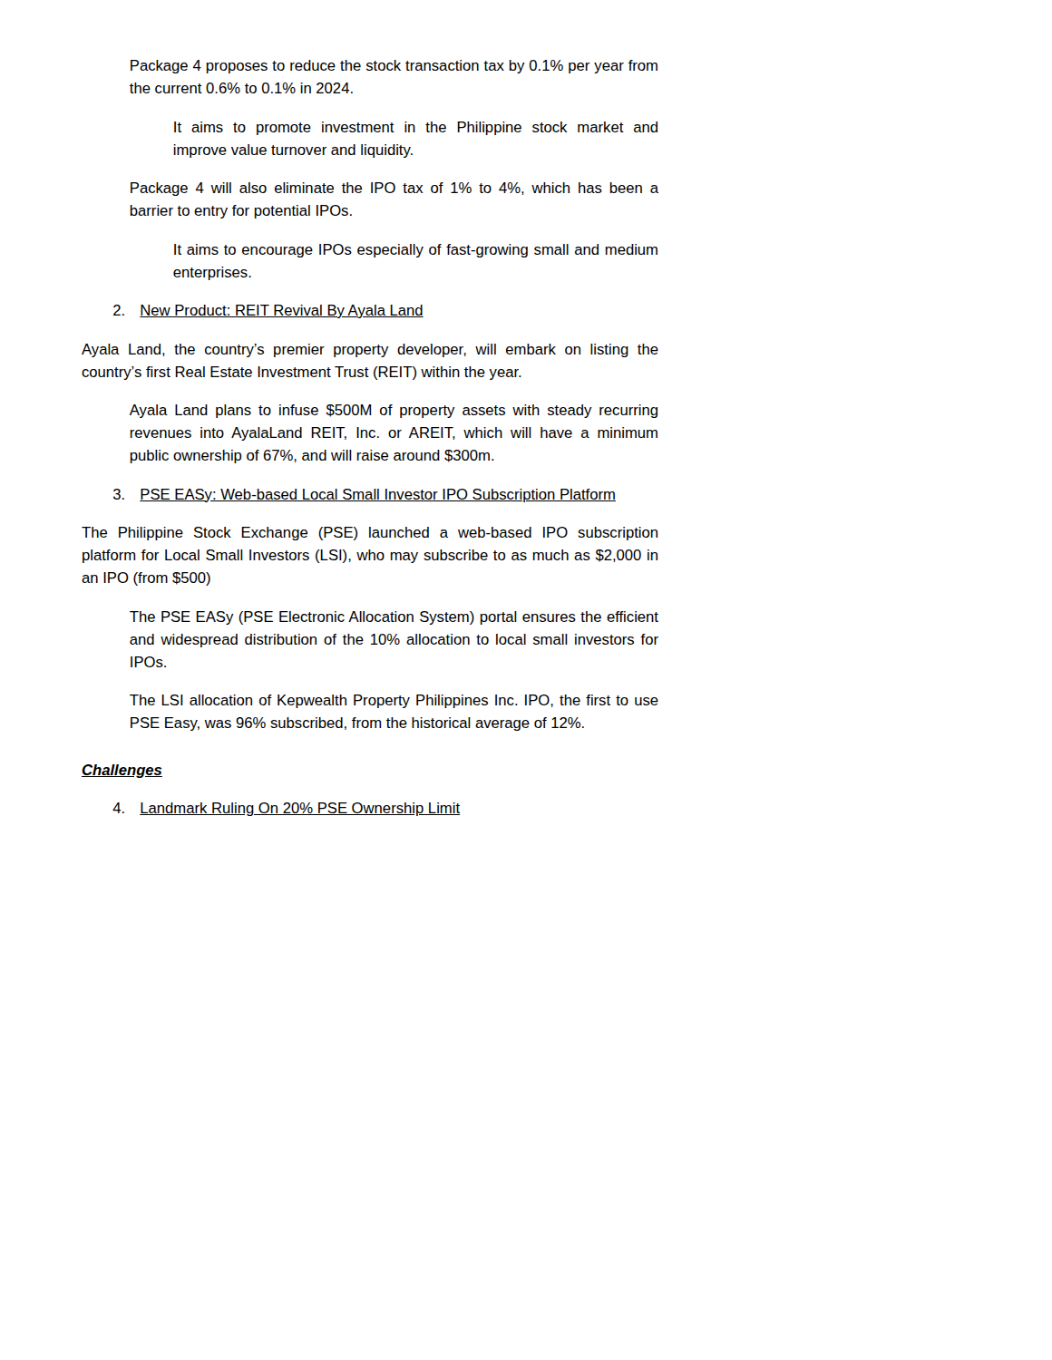Package 4 proposes to reduce the stock transaction tax by 0.1% per year from the current 0.6% to 0.1% in 2024.
It aims to promote investment in the Philippine stock market and improve value turnover and liquidity.
Package 4 will also eliminate the IPO tax of 1% to 4%, which has been a barrier to entry for potential IPOs.
It aims to encourage IPOs especially of fast-growing small and medium enterprises.
New Product: REIT Revival By Ayala Land
Ayala Land, the country’s premier property developer, will embark on listing the country’s first Real Estate Investment Trust (REIT) within the year.
Ayala Land plans to infuse $500M of property assets with steady recurring revenues into AyalaLand REIT, Inc. or AREIT, which will have a minimum public ownership of 67%, and will raise around $300m.
PSE EASy: Web-based Local Small Investor IPO Subscription Platform
The Philippine Stock Exchange (PSE) launched a web-based IPO subscription platform for Local Small Investors (LSI), who may subscribe to as much as $2,000 in an IPO (from $500)
The PSE EASy (PSE Electronic Allocation System) portal ensures the efficient and widespread distribution of the 10% allocation to local small investors for IPOs.
The LSI allocation of Kepwealth Property Philippines Inc. IPO, the first to use PSE Easy, was 96% subscribed, from the historical average of 12%.
Challenges
Landmark Ruling On 20% PSE Ownership Limit